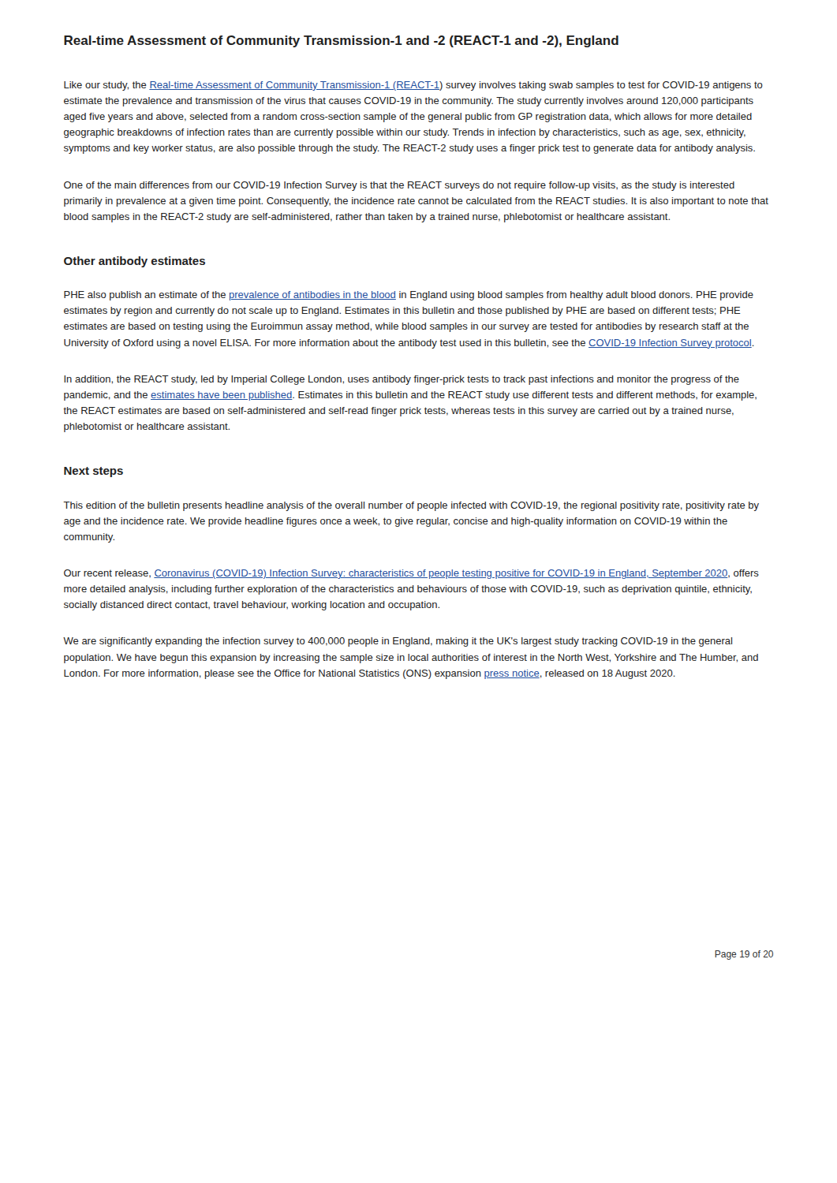Real-time Assessment of Community Transmission-1 and -2 (REACT-1 and -2), England
Like our study, the Real-time Assessment of Community Transmission-1 (REACT-1) survey involves taking swab samples to test for COVID-19 antigens to estimate the prevalence and transmission of the virus that causes COVID-19 in the community. The study currently involves around 120,000 participants aged five years and above, selected from a random cross-section sample of the general public from GP registration data, which allows for more detailed geographic breakdowns of infection rates than are currently possible within our study. Trends in infection by characteristics, such as age, sex, ethnicity, symptoms and key worker status, are also possible through the study. The REACT-2 study uses a finger prick test to generate data for antibody analysis.
One of the main differences from our COVID-19 Infection Survey is that the REACT surveys do not require follow-up visits, as the study is interested primarily in prevalence at a given time point. Consequently, the incidence rate cannot be calculated from the REACT studies. It is also important to note that blood samples in the REACT-2 study are self-administered, rather than taken by a trained nurse, phlebotomist or healthcare assistant.
Other antibody estimates
PHE also publish an estimate of the prevalence of antibodies in the blood in England using blood samples from healthy adult blood donors. PHE provide estimates by region and currently do not scale up to England. Estimates in this bulletin and those published by PHE are based on different tests; PHE estimates are based on testing using the Euroimmun assay method, while blood samples in our survey are tested for antibodies by research staff at the University of Oxford using a novel ELISA. For more information about the antibody test used in this bulletin, see the COVID-19 Infection Survey protocol.
In addition, the REACT study, led by Imperial College London, uses antibody finger-prick tests to track past infections and monitor the progress of the pandemic, and the estimates have been published. Estimates in this bulletin and the REACT study use different tests and different methods, for example, the REACT estimates are based on self-administered and self-read finger prick tests, whereas tests in this survey are carried out by a trained nurse, phlebotomist or healthcare assistant.
Next steps
This edition of the bulletin presents headline analysis of the overall number of people infected with COVID-19, the regional positivity rate, positivity rate by age and the incidence rate. We provide headline figures once a week, to give regular, concise and high-quality information on COVID-19 within the community.
Our recent release, Coronavirus (COVID-19) Infection Survey: characteristics of people testing positive for COVID-19 in England, September 2020, offers more detailed analysis, including further exploration of the characteristics and behaviours of those with COVID-19, such as deprivation quintile, ethnicity, socially distanced direct contact, travel behaviour, working location and occupation.
We are significantly expanding the infection survey to 400,000 people in England, making it the UK's largest study tracking COVID-19 in the general population. We have begun this expansion by increasing the sample size in local authorities of interest in the North West, Yorkshire and The Humber, and London. For more information, please see the Office for National Statistics (ONS) expansion press notice, released on 18 August 2020.
Page 19 of 20